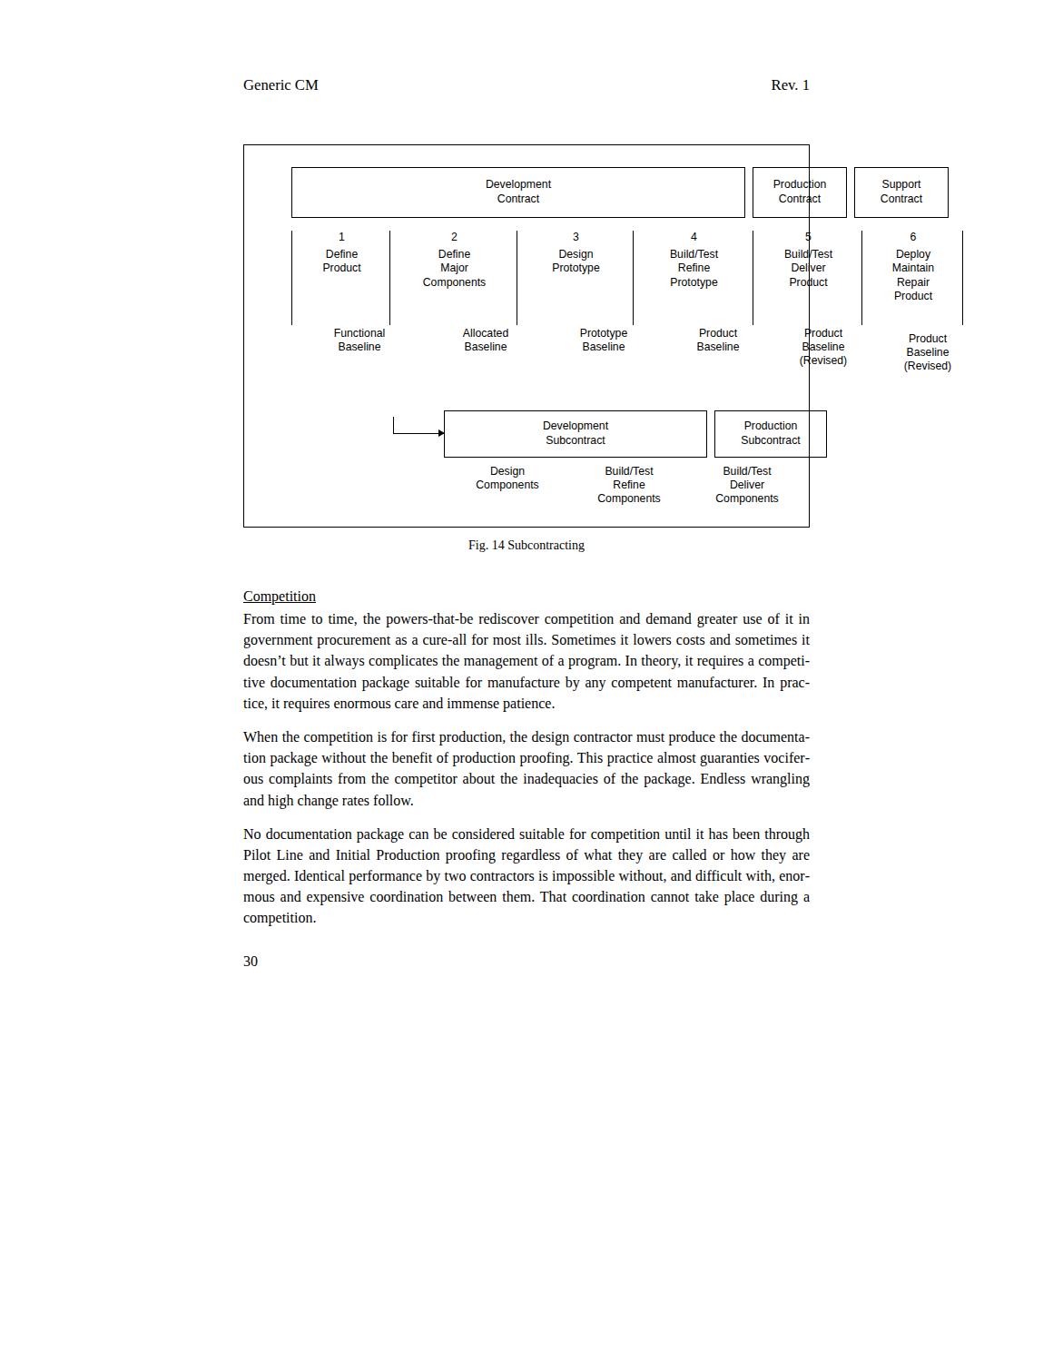Generic CM
Rev. 1
Development
Contract
Production
Contract
Support
Contract
1 Define
Product
2 Define
Major
Components
3 Design
Prototype
4 Build/Test
Refine
Prototype
5 Build/Test
Deliver
Product
6 Deploy
Maintain
Repair
Product
Functional
Baseline
Allocated
Baseline
Prototype
Baseline
Product
Baseline
Product
Baseline
(Revised)
Product
Baseline
(Revised)
Development
Subcontract
Production
Subcontract
Design
Components
Build/Test
Refine
Components
Build/Test
Deliver
Components
Fig. 14 Subcontracting
Competition
From time to time, the powers-that-be rediscover competition and demand greater use of it in government procurement as a cure-all for most ills. Sometimes it lowers costs and sometimes it doesn’t but it always complicates the management of a program. In theory, it requires a competitive documentation package suitable for manufacture by any competent manufacturer. In practice, it requires enormous care and immense patience.
When the competition is for first production, the design contractor must produce the documentation package without the benefit of production proofing. This practice almost guaranties vociferous complaints from the competitor about the inadequacies of the package. Endless wrangling and high change rates follow.
No documentation package can be considered suitable for competition until it has been through Pilot Line and Initial Production proofing regardless of what they are called or how they are merged. Identical performance by two contractors is impossible without, and difficult with, enormous and expensive coordination between them. That coordination cannot take place during a competition.
30